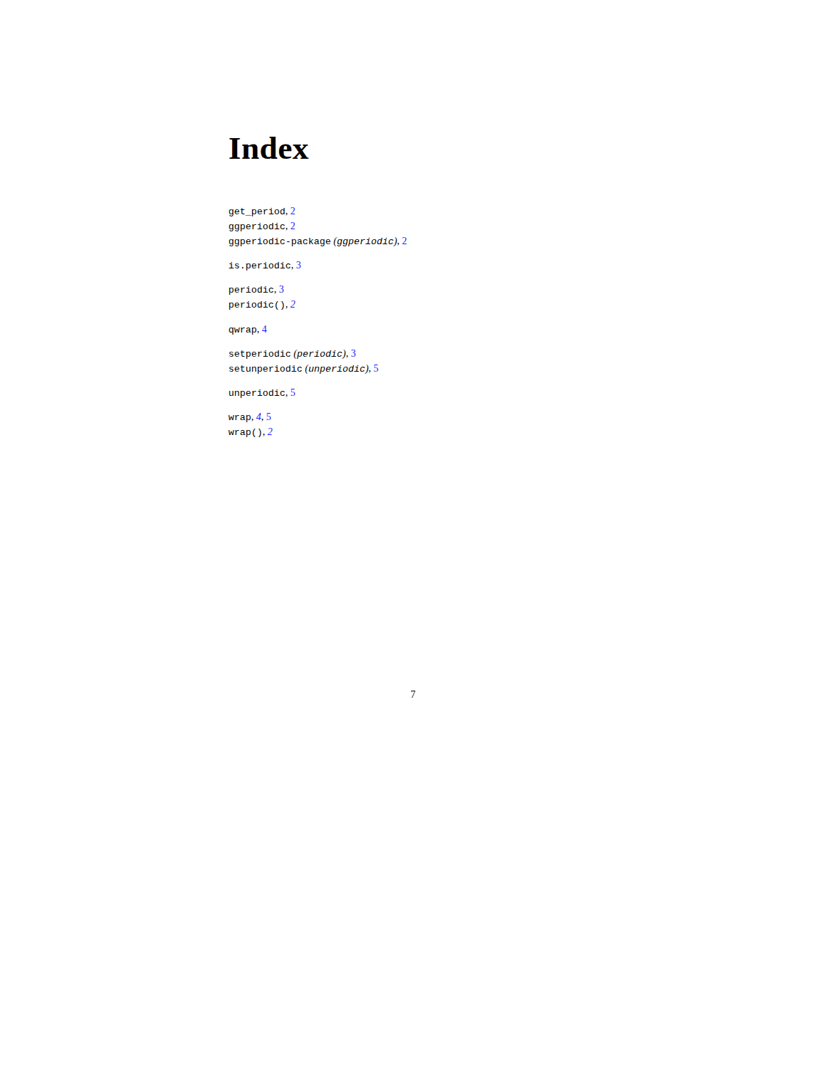Index
get_period, 2
ggperiodic, 2
ggperiodic-package (ggperiodic), 2
is.periodic, 3
periodic, 3
periodic(), 2
qwrap, 4
setperiodic (periodic), 3
setunperiodic (unperiodic), 5
unperiodic, 5
wrap, 4, 5
wrap(), 2
7